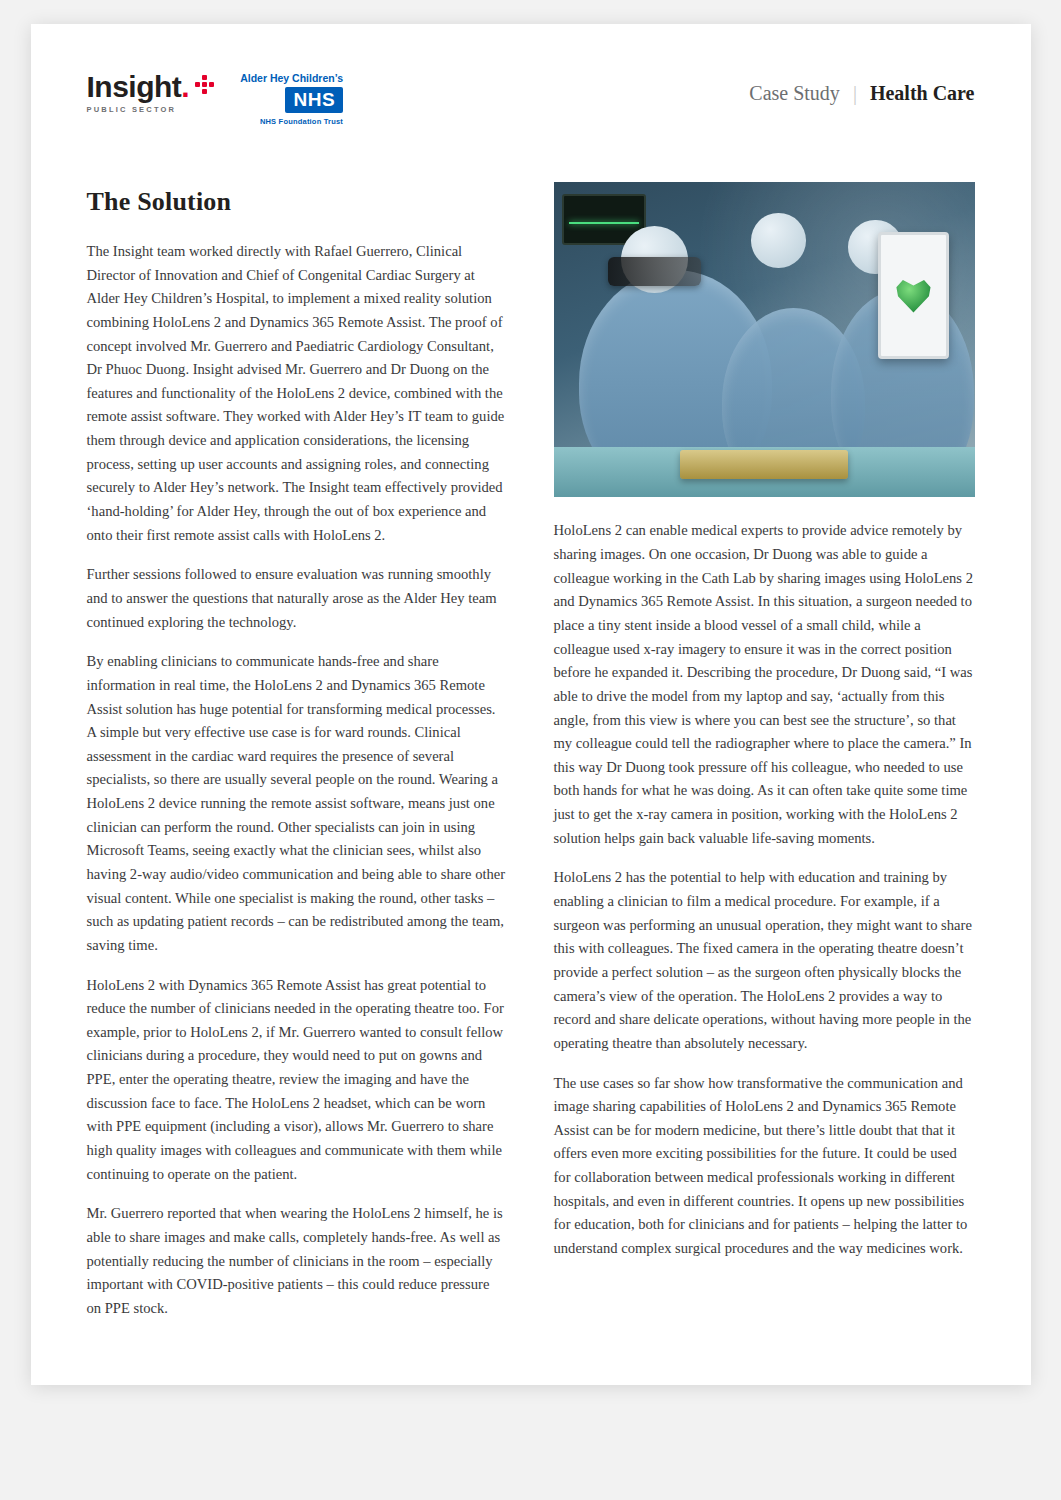Insight. PUBLIC SECTOR
Alder Hey Children’s NHS NHS Foundation Trust
Case Study | Health Care
The Solution
The Insight team worked directly with Rafael Guerrero, Clinical Director of Innovation and Chief of Congenital Cardiac Surgery at Alder Hey Children’s Hospital, to implement a mixed reality solution combining HoloLens 2 and Dynamics 365 Remote Assist. The proof of concept involved Mr. Guerrero and Paediatric Cardiology Consultant, Dr Phuoc Duong. Insight advised Mr. Guerrero and Dr Duong on the features and functionality of the HoloLens 2 device, combined with the remote assist software. They worked with Alder Hey’s IT team to guide them through device and application considerations, the licensing process, setting up user accounts and assigning roles, and connecting securely to Alder Hey’s network. The Insight team effectively provided ‘hand-holding’ for Alder Hey, through the out of box experience and onto their first remote assist calls with HoloLens 2.
Further sessions followed to ensure evaluation was running smoothly and to answer the questions that naturally arose as the Alder Hey team continued exploring the technology.
By enabling clinicians to communicate hands-free and share information in real time, the HoloLens 2 and Dynamics 365 Remote Assist solution has huge potential for transforming medical processes. A simple but very effective use case is for ward rounds. Clinical assessment in the cardiac ward requires the presence of several specialists, so there are usually several people on the round. Wearing a HoloLens 2 device running the remote assist software, means just one clinician can perform the round. Other specialists can join in using Microsoft Teams, seeing exactly what the clinician sees, whilst also having 2-way audio/video communication and being able to share other visual content. While one specialist is making the round, other tasks – such as updating patient records – can be redistributed among the team, saving time.
HoloLens 2 with Dynamics 365 Remote Assist has great potential to reduce the number of clinicians needed in the operating theatre too. For example, prior to HoloLens 2, if Mr. Guerrero wanted to consult fellow clinicians during a procedure, they would need to put on gowns and PPE, enter the operating theatre, review the imaging and have the discussion face to face. The HoloLens 2 headset, which can be worn with PPE equipment (including a visor), allows Mr. Guerrero to share high quality images with colleagues and communicate with them while continuing to operate on the patient.
Mr. Guerrero reported that when wearing the HoloLens 2 himself, he is able to share images and make calls, completely hands-free. As well as potentially reducing the number of clinicians in the room – especially important with COVID-positive patients – this could reduce pressure on PPE stock.
HoloLens 2 can enable medical experts to provide advice remotely by sharing images. On one occasion, Dr Duong was able to guide a colleague working in the Cath Lab by sharing images using HoloLens 2 and Dynamics 365 Remote Assist. In this situation, a surgeon needed to place a tiny stent inside a blood vessel of a small child, while a colleague used x-ray imagery to ensure it was in the correct position before he expanded it. Describing the procedure, Dr Duong said, “I was able to drive the model from my laptop and say, ‘actually from this angle, from this view is where you can best see the structure’, so that my colleague could tell the radiographer where to place the camera.” In this way Dr Duong took pressure off his colleague, who needed to use both hands for what he was doing. As it can often take quite some time just to get the x-ray camera in position, working with the HoloLens 2 solution helps gain back valuable life-saving moments.
HoloLens 2 has the potential to help with education and training by enabling a clinician to film a medical procedure. For example, if a surgeon was performing an unusual operation, they might want to share this with colleagues. The fixed camera in the operating theatre doesn’t provide a perfect solution – as the surgeon often physically blocks the camera’s view of the operation. The HoloLens 2 provides a way to record and share delicate operations, without having more people in the operating theatre than absolutely necessary.
The use cases so far show how transformative the communication and image sharing capabilities of HoloLens 2 and Dynamics 365 Remote Assist can be for modern medicine, but there’s little doubt that that it offers even more exciting possibilities for the future. It could be used for collaboration between medical professionals working in different hospitals, and even in different countries. It opens up new possibilities for education, both for clinicians and for patients – helping the latter to understand complex surgical procedures and the way medicines work.